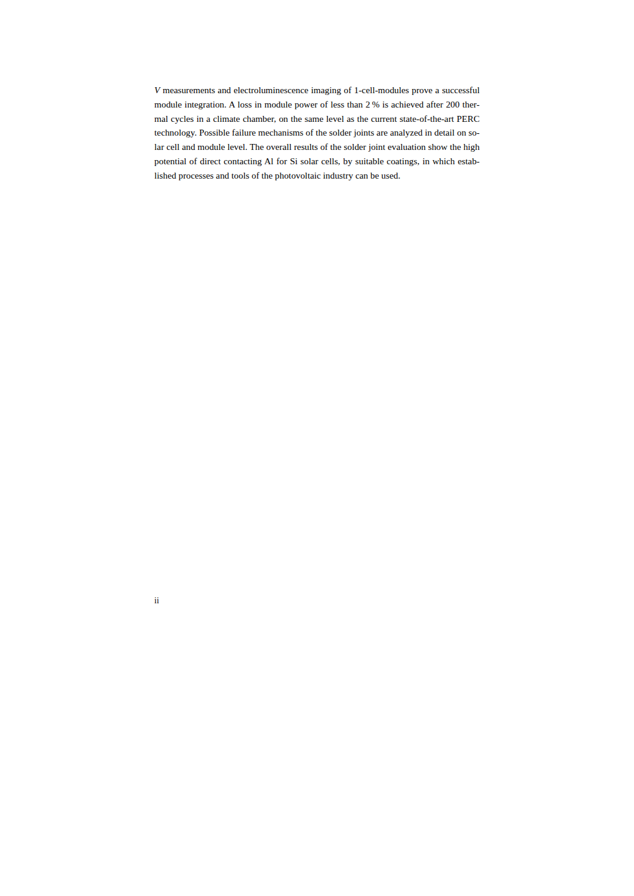V measurements and electroluminescence imaging of 1-cell-modules prove a successful module integration. A loss in module power of less than 2 % is achieved after 200 thermal cycles in a climate chamber, on the same level as the current state-of-the-art PERC technology. Possible failure mechanisms of the solder joints are analyzed in detail on solar cell and module level. The overall results of the solder joint evaluation show the high potential of direct contacting Al for Si solar cells, by suitable coatings, in which established processes and tools of the photovoltaic industry can be used.
ii